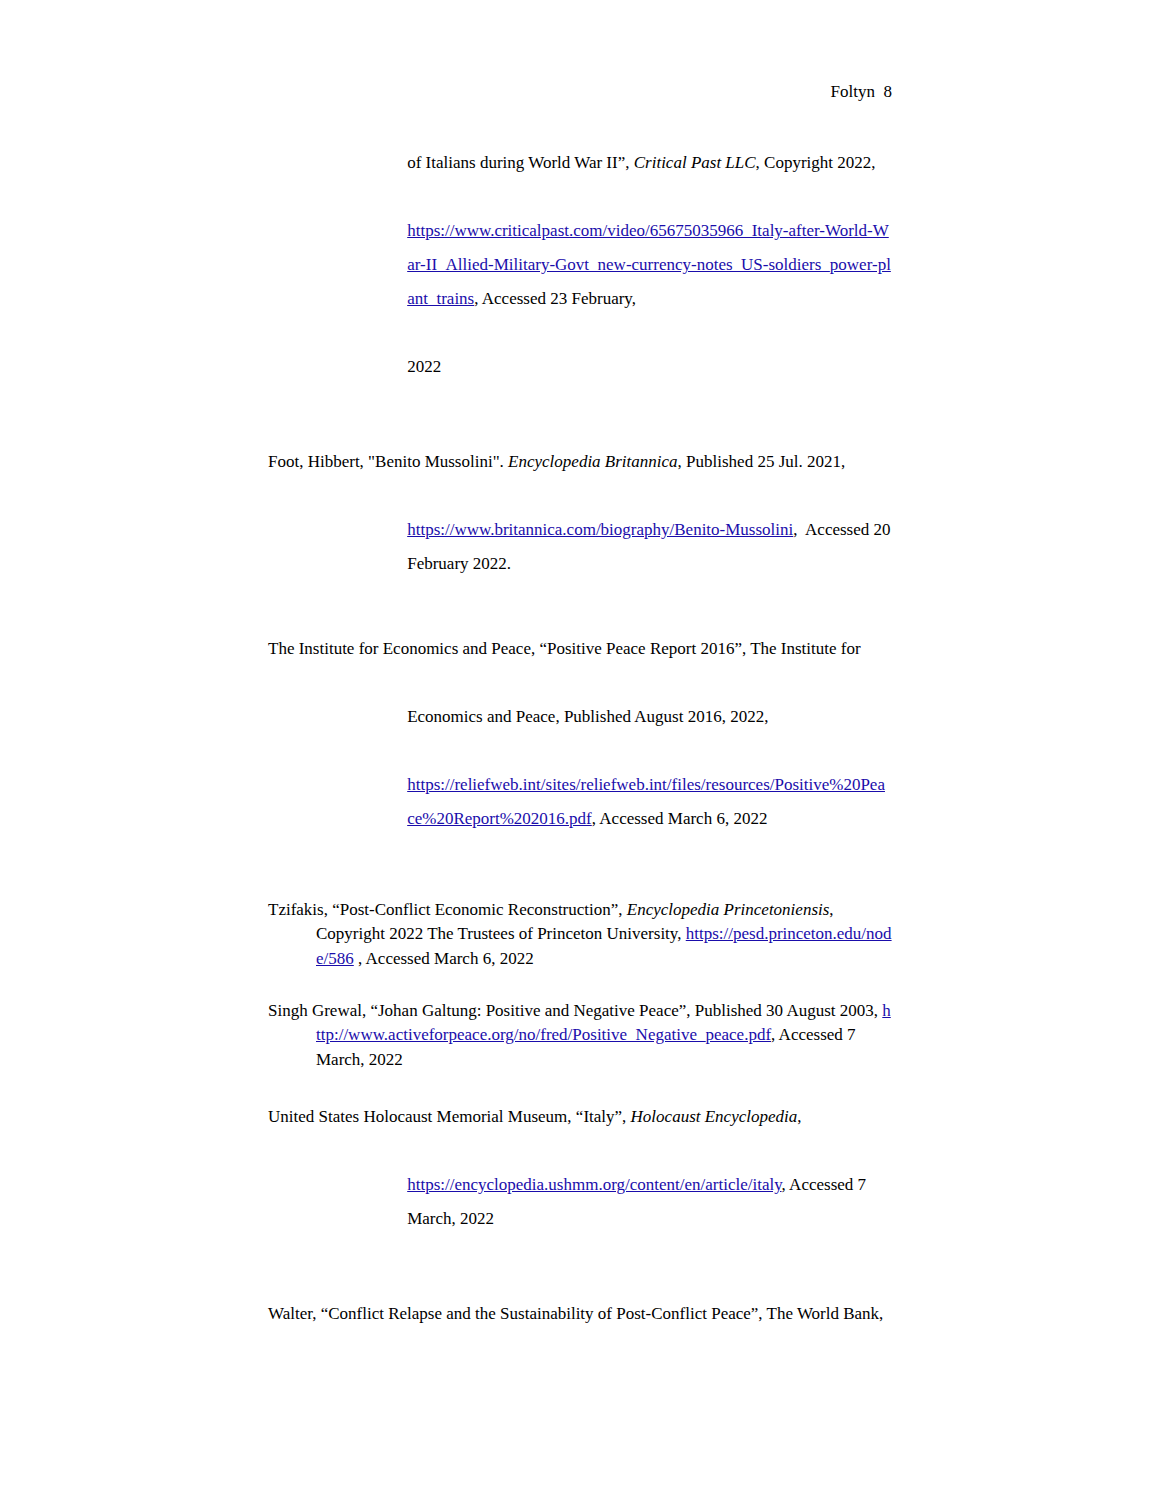Foltyn 8
of Italians during World War II”, Critical Past LLC, Copyright 2022,
https://www.criticalpast.com/video/65675035966_Italy-after-World-War-II_Allied-Military-Govt_new-currency-notes_US-soldiers_power-plant_trains, Accessed 23 February,
2022
Foot, Hibbert, "Benito Mussolini". Encyclopedia Britannica, Published 25 Jul. 2021,
https://www.britannica.com/biography/Benito-Mussolini, Accessed 20 February 2022.
The Institute for Economics and Peace, “Positive Peace Report 2016”, The Institute for
Economics and Peace, Published August 2016, 2022,
https://reliefweb.int/sites/reliefweb.int/files/resources/Positive%20Peace%20Report%202016.pdf, Accessed March 6, 2022
Tzifakis, “Post-Conflict Economic Reconstruction”, Encyclopedia Princetoniensis, Copyright 2022 The Trustees of Princeton University, https://pesd.princeton.edu/node/586 , Accessed March 6, 2022
Singh Grewal, “Johan Galtung: Positive and Negative Peace”, Published 30 August 2003, http://www.activeforpeace.org/no/fred/Positive_Negative_peace.pdf, Accessed 7 March, 2022
United States Holocaust Memorial Museum, “Italy”, Holocaust Encyclopedia,
https://encyclopedia.ushmm.org/content/en/article/italy, Accessed 7 March, 2022
Walter, “Conflict Relapse and the Sustainability of Post-Conflict Peace”, The World Bank,